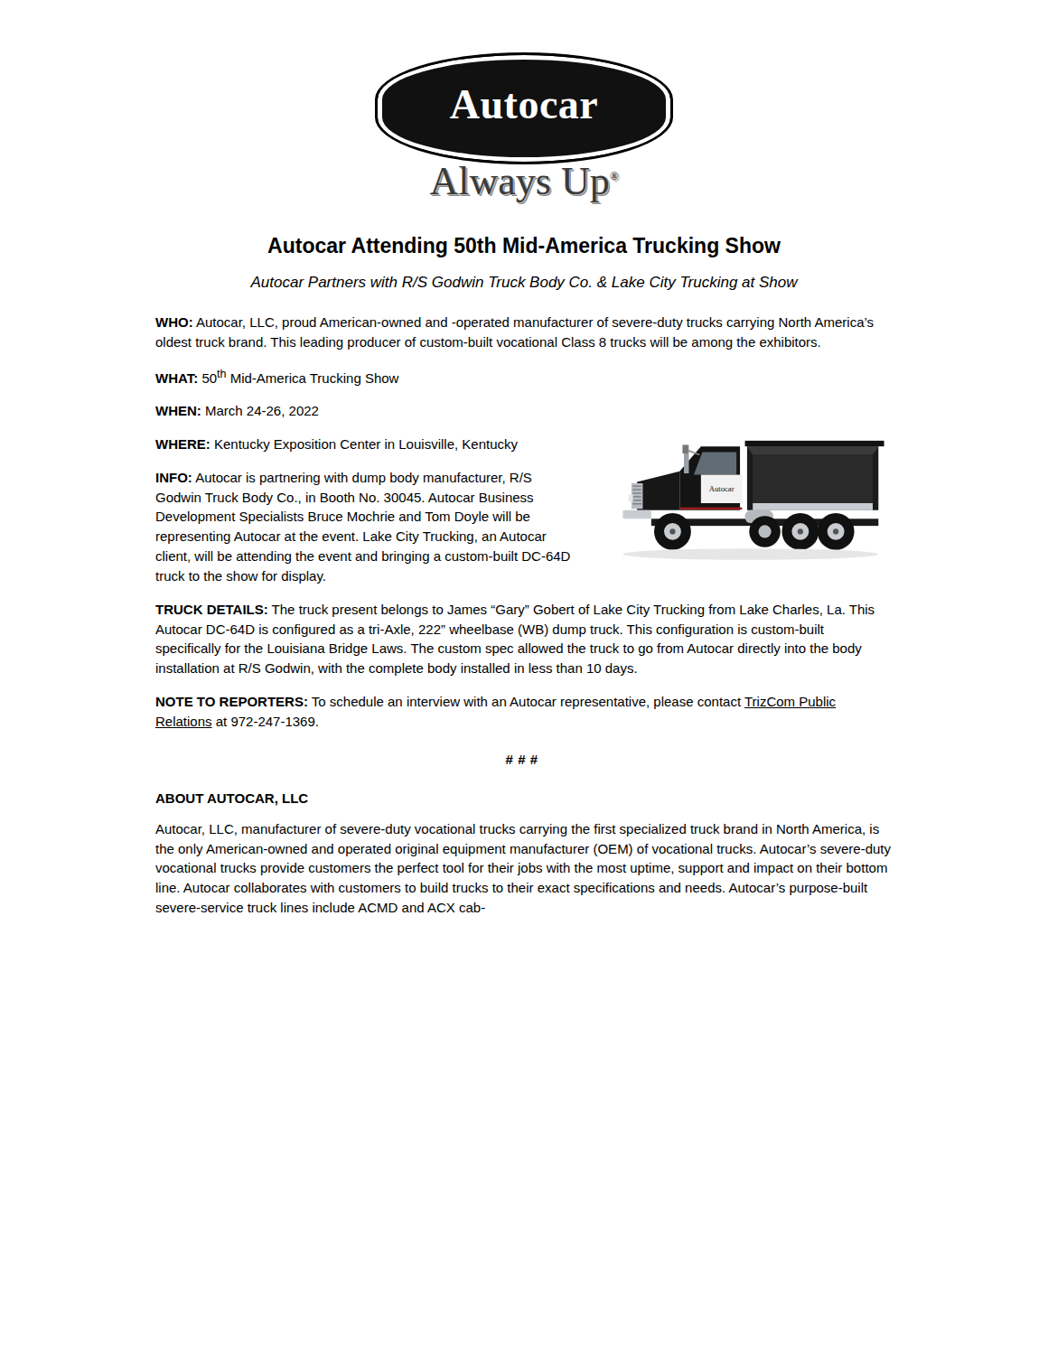Autocar
Always Up®
Autocar Attending 50th Mid-America Trucking Show
Autocar Partners with R/S Godwin Truck Body Co. & Lake City Trucking at Show
WHO: Autocar, LLC, proud American-owned and -operated manufacturer of severe-duty trucks carrying North America’s oldest truck brand. This leading producer of custom-built vocational Class 8 trucks will be among the exhibitors.
WHAT: 50th Mid-America Trucking Show
Autocar
WHEN: March 24-26, 2022
WHERE: Kentucky Exposition Center in Louisville, Kentucky
INFO: Autocar is partnering with dump body manufacturer, R/S Godwin Truck Body Co., in Booth No. 30045. Autocar Business Development Specialists Bruce Mochrie and Tom Doyle will be representing Autocar at the event. Lake City Trucking, an Autocar client, will be attending the event and bringing a custom-built DC-64D truck to the show for display.
TRUCK DETAILS: The truck present belongs to James “Gary” Gobert of Lake City Trucking from Lake Charles, La. This Autocar DC-64D is configured as a tri-Axle, 222” wheelbase (WB) dump truck. This configuration is custom-built specifically for the Louisiana Bridge Laws. The custom spec allowed the truck to go from Autocar directly into the body installation at R/S Godwin, with the complete body installed in less than 10 days.
NOTE TO REPORTERS: To schedule an interview with an Autocar representative, please contact TrizCom Public Relations at 972-247-1369.
###
About Autocar, LLC
Autocar, LLC, manufacturer of severe-duty vocational trucks carrying the first specialized truck brand in North America, is the only American-owned and operated original equipment manufacturer (OEM) of vocational trucks. Autocar’s severe-duty vocational trucks provide customers the perfect tool for their jobs with the most uptime, support and impact on their bottom line. Autocar collaborates with customers to build trucks to their exact specifications and needs. Autocar’s purpose-built severe-service truck lines include ACMD and ACX cab-